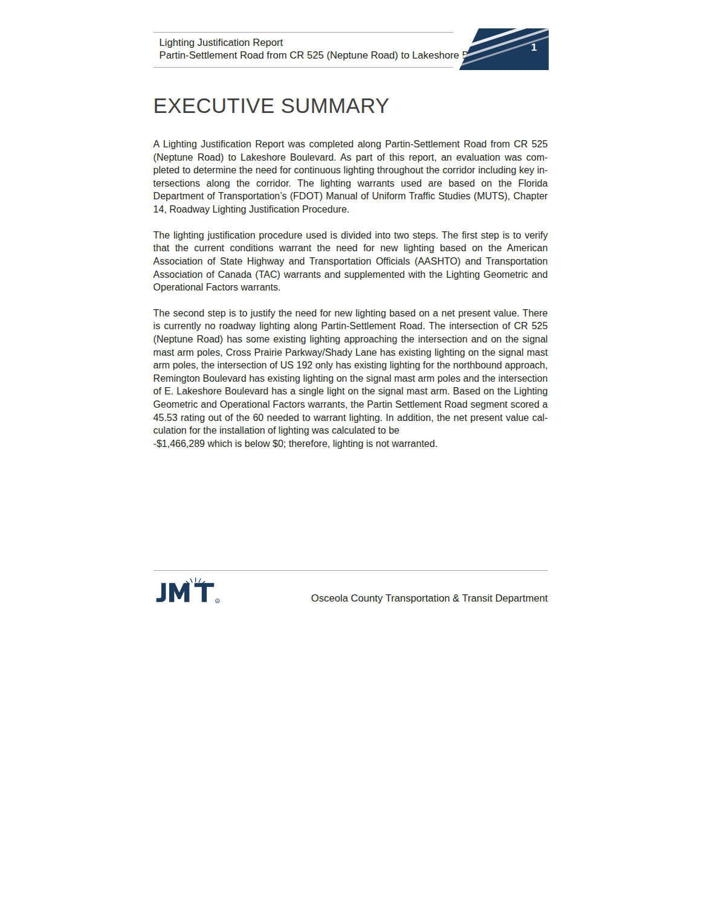1
Lighting Justification Report
Partin-Settlement Road from CR 525 (Neptune Road) to Lakeshore Boulevard
EXECUTIVE SUMMARY
A Lighting Justification Report was completed along Partin-Settlement Road from CR 525 (Neptune Road) to Lakeshore Boulevard. As part of this report, an evaluation was completed to determine the need for continuous lighting throughout the corridor including key intersections along the corridor. The lighting warrants used are based on the Florida Department of Transportation’s (FDOT) Manual of Uniform Traffic Studies (MUTS), Chapter 14, Roadway Lighting Justification Procedure.
The lighting justification procedure used is divided into two steps. The first step is to verify that the current conditions warrant the need for new lighting based on the American Association of State Highway and Transportation Officials (AASHTO) and Transportation Association of Canada (TAC) warrants and supplemented with the Lighting Geometric and Operational Factors warrants.
The second step is to justify the need for new lighting based on a net present value. There is currently no roadway lighting along Partin-Settlement Road. The intersection of CR 525 (Neptune Road) has some existing lighting approaching the intersection and on the signal mast arm poles, Cross Prairie Parkway/Shady Lane has existing lighting on the signal mast arm poles, the intersection of US 192 only has existing lighting for the northbound approach, Remington Boulevard has existing lighting on the signal mast arm poles and the intersection of E. Lakeshore Boulevard has a single light on the signal mast arm. Based on the Lighting Geometric and Operational Factors warrants, the Partin Settlement Road segment scored a 45.53 rating out of the 60 needed to warrant lighting. In addition, the net present value calculation for the installation of lighting was calculated to be
-$1,466,289 which is below $0; therefore, lighting is not warranted.
R
Osceola County Transportation & Transit Department